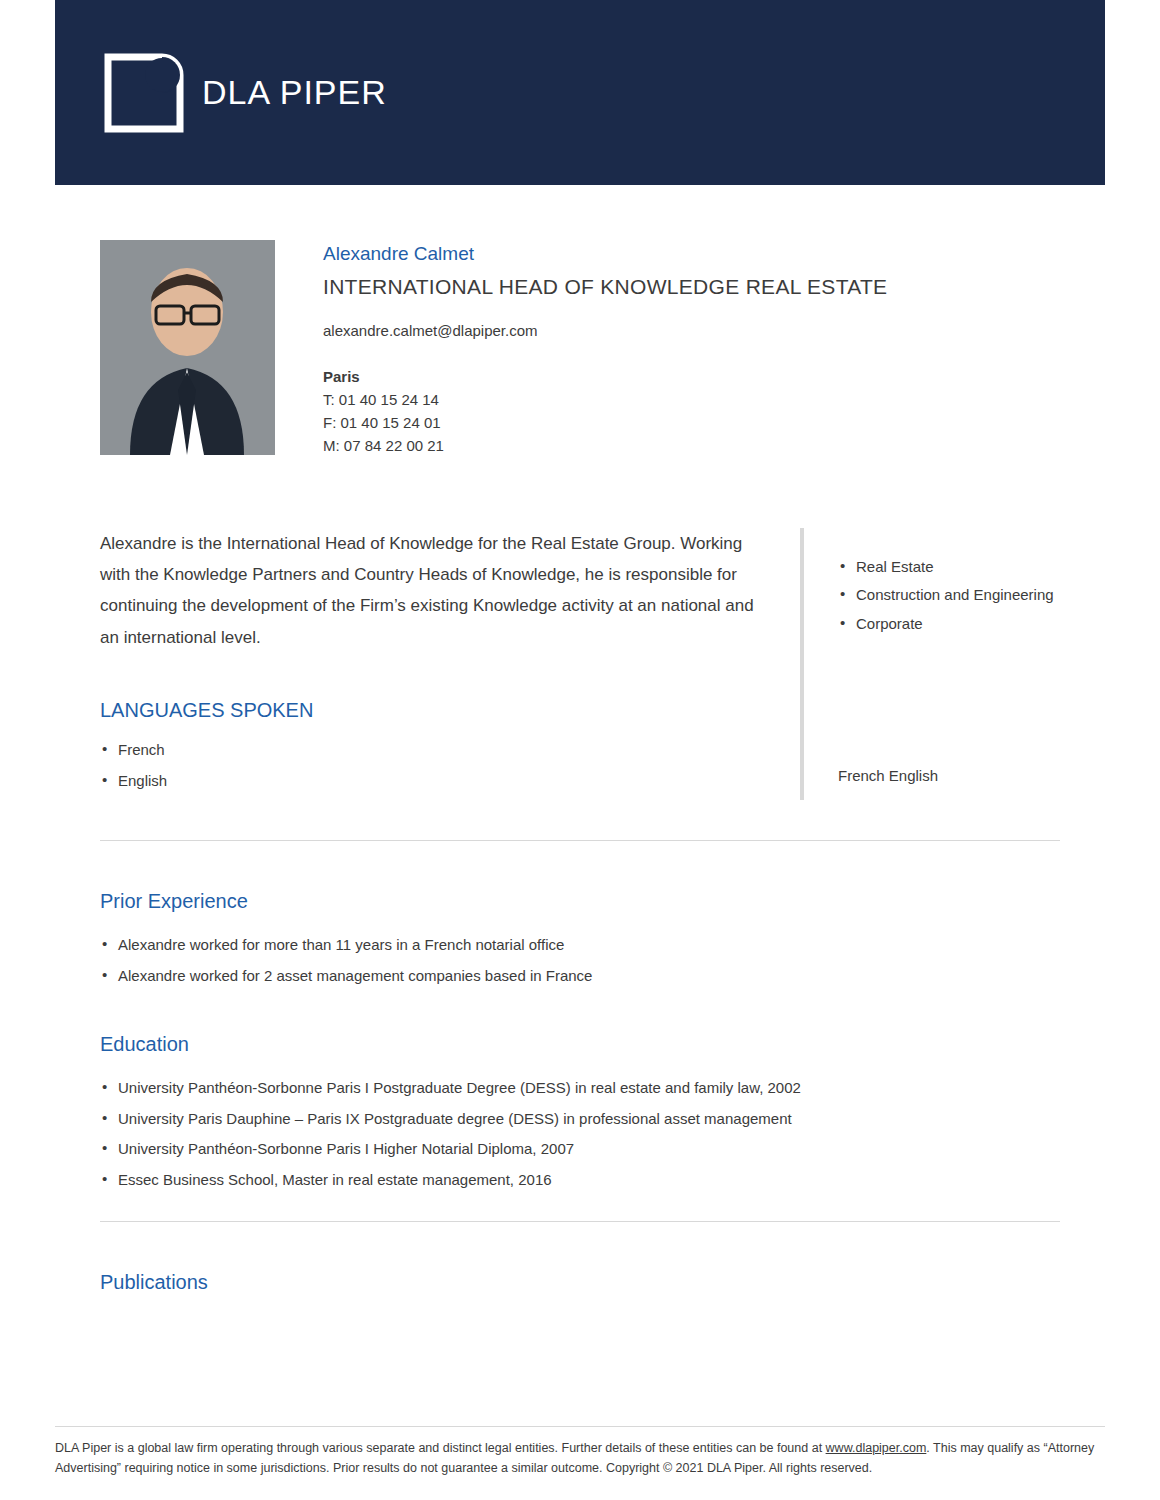DLA PIPER
Alexandre Calmet
INTERNATIONAL HEAD OF KNOWLEDGE REAL ESTATE
alexandre.calmet@dlapiper.com
Paris
T: 01 40 15 24 14
F: 01 40 15 24 01
M: 07 84 22 00 21
Alexandre is the International Head of Knowledge for the Real Estate Group. Working with the Knowledge Partners and Country Heads of Knowledge, he is responsible for continuing the development of the Firm’s existing Knowledge activity at an national and an international level.
LANGUAGES SPOKEN
French
English
Real Estate
Construction and Engineering
Corporate
French English
Prior Experience
Alexandre worked for more than 11 years in a French notarial office
Alexandre worked for 2 asset management companies based in France
Education
University Panthéon-Sorbonne Paris I Postgraduate Degree (DESS) in real estate and family law, 2002
University Paris Dauphine – Paris IX Postgraduate degree (DESS) in professional asset management
University Panthéon-Sorbonne Paris I Higher Notarial Diploma, 2007
Essec Business School, Master in real estate management, 2016
Publications
DLA Piper is a global law firm operating through various separate and distinct legal entities. Further details of these entities can be found at www.dlapiper.com. This may qualify as “Attorney Advertising” requiring notice in some jurisdictions. Prior results do not guarantee a similar outcome. Copyright © 2021 DLA Piper. All rights reserved.